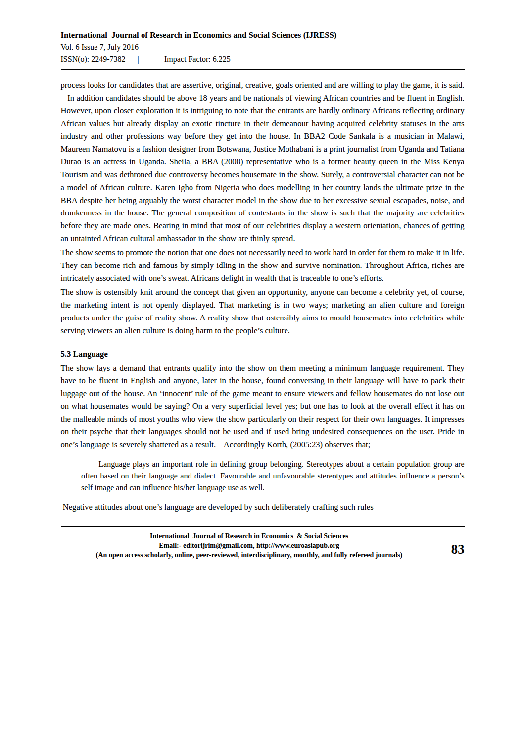International Journal of Research in Economics and Social Sciences (IJRESS) Vol. 6 Issue 7, July 2016 ISSN(o): 2249-7382 |Impact Factor: 6.225
process looks for candidates that are assertive, original, creative, goals oriented and are willing to play the game, it is said. In addition candidates should be above 18 years and be nationals of viewing African countries and be fluent in English. However, upon closer exploration it is intriguing to note that the entrants are hardly ordinary Africans reflecting ordinary African values but already display an exotic tincture in their demeanour having acquired celebrity statuses in the arts industry and other professions way before they get into the house. In BBA2 Code Sankala is a musician in Malawi, Maureen Namatovu is a fashion designer from Botswana, Justice Mothabani is a print journalist from Uganda and Tatiana Durao is an actress in Uganda. Sheila, a BBA (2008) representative who is a former beauty queen in the Miss Kenya Tourism and was dethroned due controversy becomes housemate in the show. Surely, a controversial character can not be a model of African culture. Karen Igho from Nigeria who does modelling in her country lands the ultimate prize in the BBA despite her being arguably the worst character model in the show due to her excessive sexual escapades, noise, and drunkenness in the house. The general composition of contestants in the show is such that the majority are celebrities before they are made ones. Bearing in mind that most of our celebrities display a western orientation, chances of getting an untainted African cultural ambassador in the show are thinly spread.
The show seems to promote the notion that one does not necessarily need to work hard in order for them to make it in life. They can become rich and famous by simply idling in the show and survive nomination. Throughout Africa, riches are intricately associated with one’s sweat. Africans delight in wealth that is traceable to one’s efforts.
The show is ostensibly knit around the concept that given an opportunity, anyone can become a celebrity yet, of course, the marketing intent is not openly displayed. That marketing is in two ways; marketing an alien culture and foreign products under the guise of reality show. A reality show that ostensibly aims to mould housemates into celebrities while serving viewers an alien culture is doing harm to the people’s culture.
5.3 Language
The show lays a demand that entrants qualify into the show on them meeting a minimum language requirement. They have to be fluent in English and anyone, later in the house, found conversing in their language will have to pack their luggage out of the house. An ‘innocent’ rule of the game meant to ensure viewers and fellow housemates do not lose out on what housemates would be saying? On a very superficial level yes; but one has to look at the overall effect it has on the malleable minds of most youths who view the show particularly on their respect for their own languages. It impresses on their psyche that their languages should not be used and if used bring undesired consequences on the user. Pride in one’s language is severely shattered as a result. Accordingly Korth, (2005:23) observes that;
Language plays an important role in defining group belonging. Stereotypes about a certain population group are often based on their language and dialect. Favourable and unfavourable stereotypes and attitudes influence a person’s self image and can influence his/her language use as well.
Negative attitudes about one’s language are developed by such deliberately crafting such rules
International Journal of Research in Economics & Social Sciences
Email:- editorijrim@gmail.com, http://www.euroasiapub.org
(An open access scholarly, online, peer-reviewed, interdisciplinary, monthly, and fully refereed journals)
83